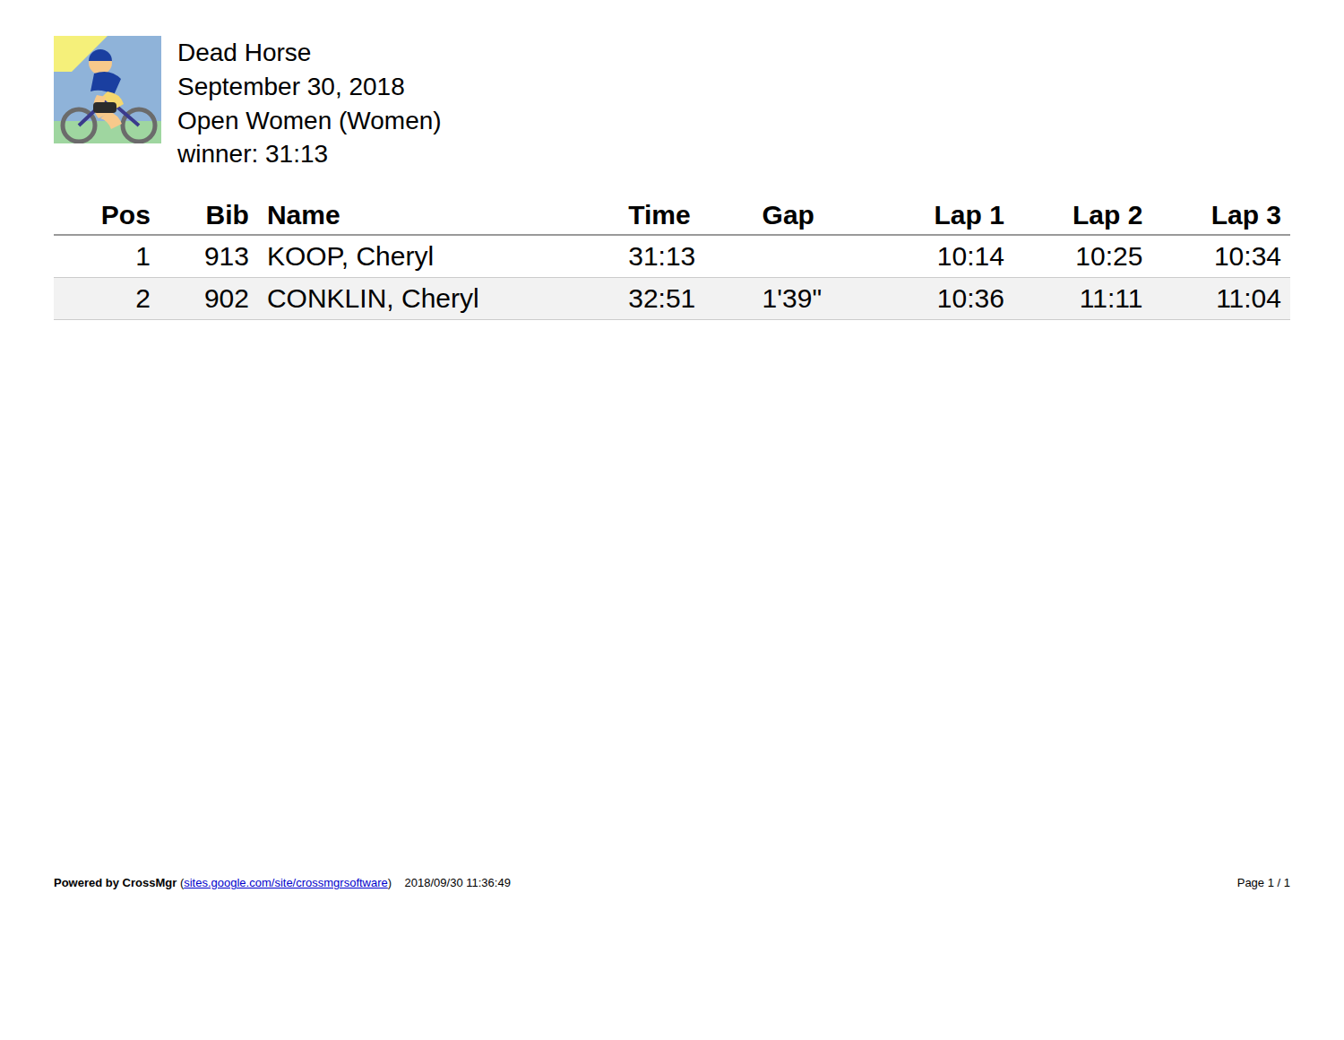Dead Horse
September 30, 2018
Open Women (Women)
winner: 31:13
| Pos | Bib | Name | Time | Gap | Lap 1 | Lap 2 | Lap 3 |
| --- | --- | --- | --- | --- | --- | --- | --- |
| 1 | 913 | KOOP, Cheryl | 31:13 | | 10:14 | 10:25 | 10:34 |
| 2 | 902 | CONKLIN, Cheryl | 32:51 | 1'39" | 10:36 | 11:11 | 11:04 |
Powered by CrossMgr (sites.google.com/site/crossmgrsoftware) 2018/09/30 11:36:49
Page 1 / 1